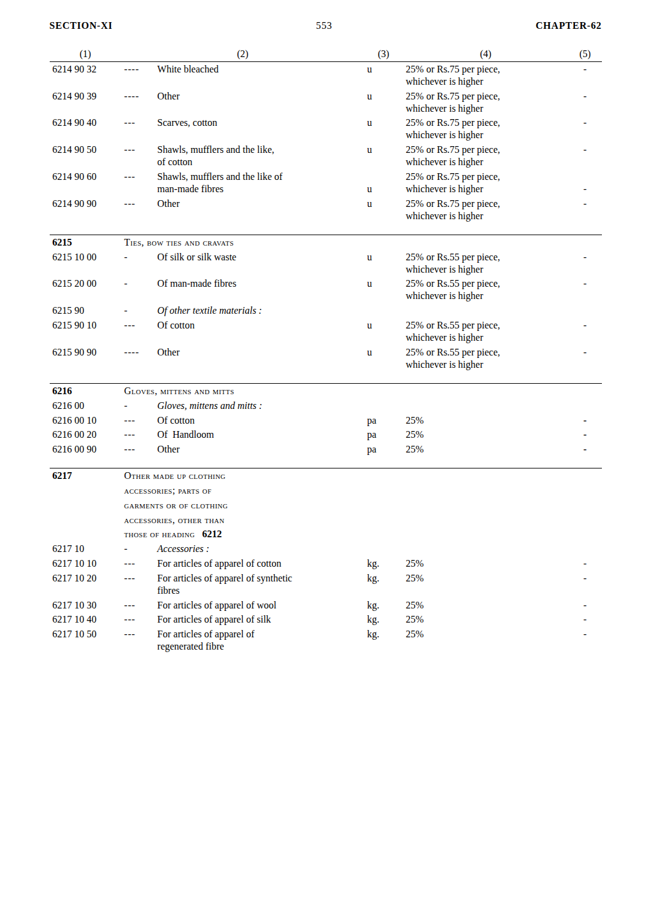SECTION-XI 553 CHAPTER-62
| (1) | (2) | (3) | (4) | (5) |
| 6214 90 32 | ---- | White bleached | u | 25% or Rs.75 per piece, whichever is higher | - |
| 6214 90 39 | ---- | Other | u | 25% or Rs.75 per piece, whichever is higher | - |
| 6214 90 40 | --- | Scarves, cotton | u | 25% or Rs.75 per piece, whichever is higher | - |
| 6214 90 50 | --- | Shawls, mufflers and the like, of cotton | u | 25% or Rs.75 per piece, whichever is higher | - |
| 6214 90 60 | --- | Shawls, mufflers and the like of man-made fibres | u | 25% or Rs.75 per piece, whichever is higher | - |
| 6214 90 90 | --- | Other | u | 25% or Rs.75 per piece, whichever is higher | - |
| 6215 | Ties, bow ties and cravats | | | |
| 6215 10 00 | - | Of silk or silk waste | u | 25% or Rs.55 per piece, whichever is higher | - |
| 6215 20 00 | - | Of man-made fibres | u | 25% or Rs.55 per piece, whichever is higher | - |
| 6215 90 | - | Of other textile materials : | | | |
| 6215 90 10 | --- | Of cotton | u | 25% or Rs.55 per piece, whichever is higher | - |
| 6215 90 90 | ---- | Other | u | 25% or Rs.55 per piece, whichever is higher | - |
| 6216 | Gloves, mittens and mitts | | | |
| 6216 00 | - | Gloves, mittens and mitts : | | | |
| 6216 00 10 | --- | Of cotton | pa | 25% | - |
| 6216 00 20 | --- | Of Handloom | pa | 25% | - |
| 6216 00 90 | --- | Other | pa | 25% | - |
| 6217 | Other made up clothing | | | |
| | accessories; parts of | | | |
| | garments or of clothing | | | |
| | accessories, other than | | | |
| | those of heading 6212 | | | |
| 6217 10 | - | Accessories : | | | |
| 6217 10 10 | --- | For articles of apparel of cotton | kg. | 25% | - |
| 6217 10 20 | --- | For articles of apparel of synthetic fibres | kg. | 25% | - |
| 6217 10 30 | --- | For articles of apparel of wool | kg. | 25% | - |
| 6217 10 40 | --- | For articles of apparel of silk | kg. | 25% | - |
| 6217 10 50 | --- | For articles of apparel of regenerated fibre | kg. | 25% | - |